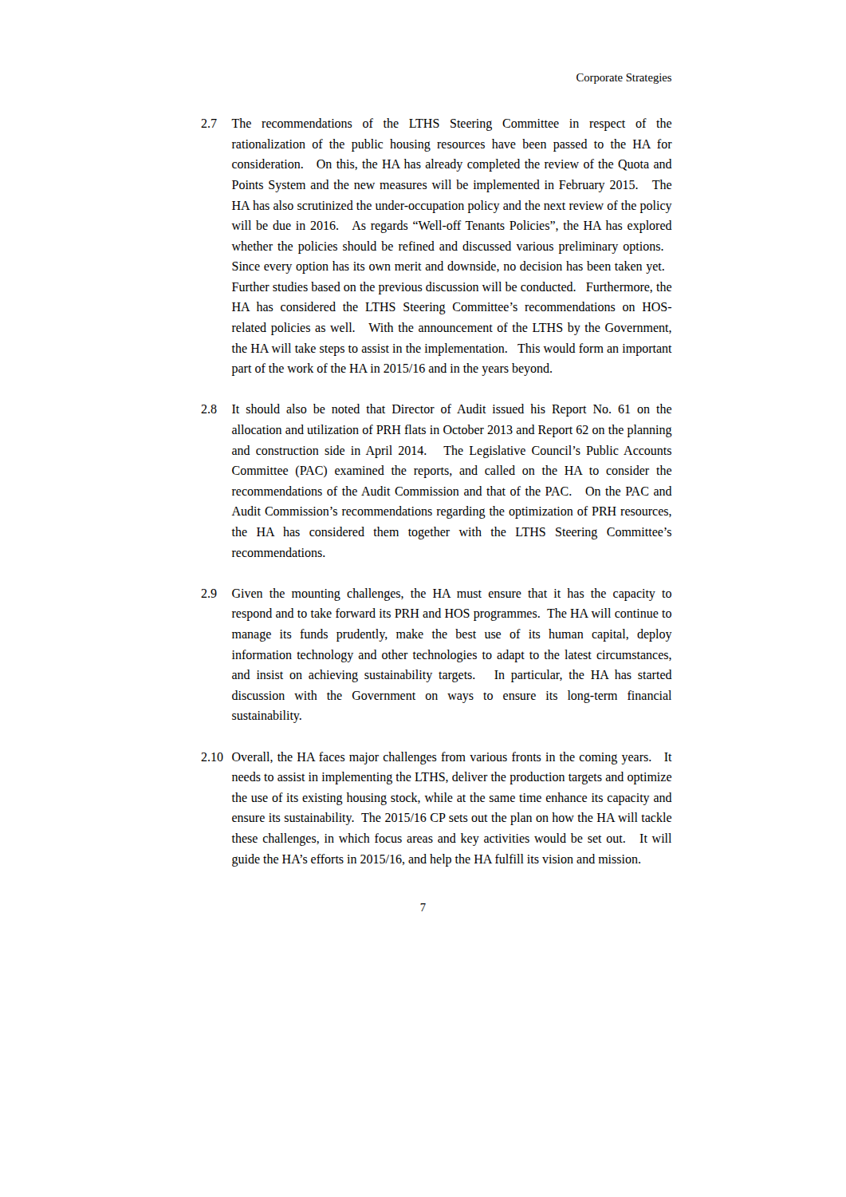Corporate Strategies
2.7
The recommendations of the LTHS Steering Committee in respect of the rationalization of the public housing resources have been passed to the HA for consideration. On this, the HA has already completed the review of the Quota and Points System and the new measures will be implemented in February 2015. The HA has also scrutinized the under-occupation policy and the next review of the policy will be due in 2016. As regards “Well-off Tenants Policies”, the HA has explored whether the policies should be refined and discussed various preliminary options. Since every option has its own merit and downside, no decision has been taken yet. Further studies based on the previous discussion will be conducted. Furthermore, the HA has considered the LTHS Steering Committee’s recommendations on HOS-related policies as well. With the announcement of the LTHS by the Government, the HA will take steps to assist in the implementation. This would form an important part of the work of the HA in 2015/16 and in the years beyond.
2.8
It should also be noted that Director of Audit issued his Report No. 61 on the allocation and utilization of PRH flats in October 2013 and Report 62 on the planning and construction side in April 2014. The Legislative Council’s Public Accounts Committee (PAC) examined the reports, and called on the HA to consider the recommendations of the Audit Commission and that of the PAC. On the PAC and Audit Commission’s recommendations regarding the optimization of PRH resources, the HA has considered them together with the LTHS Steering Committee’s recommendations.
2.9
Given the mounting challenges, the HA must ensure that it has the capacity to respond and to take forward its PRH and HOS programmes. The HA will continue to manage its funds prudently, make the best use of its human capital, deploy information technology and other technologies to adapt to the latest circumstances, and insist on achieving sustainability targets. In particular, the HA has started discussion with the Government on ways to ensure its long-term financial sustainability.
2.10
Overall, the HA faces major challenges from various fronts in the coming years. It needs to assist in implementing the LTHS, deliver the production targets and optimize the use of its existing housing stock, while at the same time enhance its capacity and ensure its sustainability. The 2015/16 CP sets out the plan on how the HA will tackle these challenges, in which focus areas and key activities would be set out. It will guide the HA’s efforts in 2015/16, and help the HA fulfill its vision and mission.
7